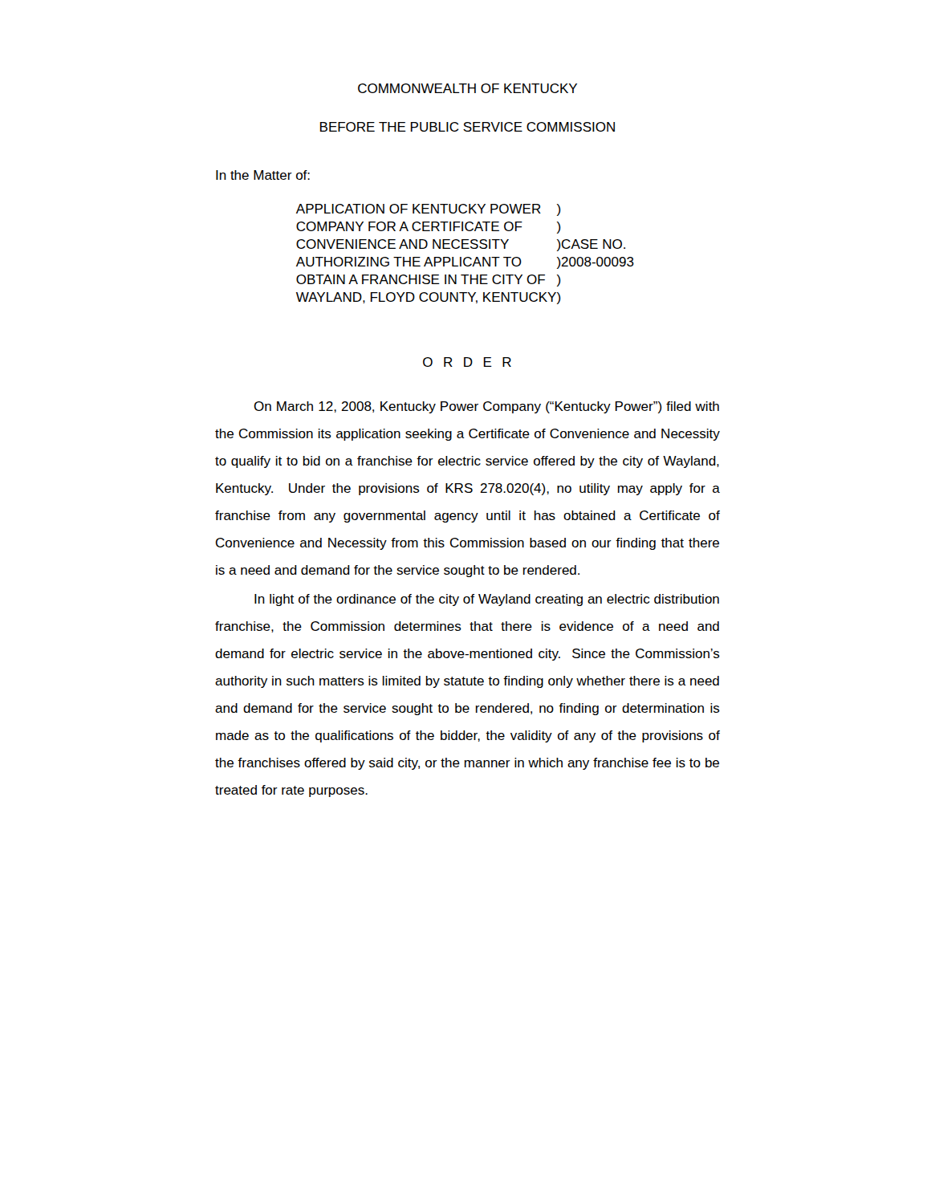COMMONWEALTH OF KENTUCKY
BEFORE THE PUBLIC SERVICE COMMISSION
In the Matter of:
| APPLICATION OF KENTUCKY POWER | ) | |
| COMPANY FOR A CERTIFICATE OF | ) | |
| CONVENIENCE AND NECESSITY | ) | CASE NO. |
| AUTHORIZING THE APPLICANT TO | ) | 2008-00093 |
| OBTAIN A FRANCHISE IN THE CITY OF | ) | |
| WAYLAND, FLOYD COUNTY, KENTUCKY | ) | |
O R D E R
On March 12, 2008, Kentucky Power Company (“Kentucky Power”) filed with the Commission its application seeking a Certificate of Convenience and Necessity to qualify it to bid on a franchise for electric service offered by the city of Wayland, Kentucky. Under the provisions of KRS 278.020(4), no utility may apply for a franchise from any governmental agency until it has obtained a Certificate of Convenience and Necessity from this Commission based on our finding that there is a need and demand for the service sought to be rendered.
In light of the ordinance of the city of Wayland creating an electric distribution franchise, the Commission determines that there is evidence of a need and demand for electric service in the above-mentioned city. Since the Commission’s authority in such matters is limited by statute to finding only whether there is a need and demand for the service sought to be rendered, no finding or determination is made as to the qualifications of the bidder, the validity of any of the provisions of the franchises offered by said city, or the manner in which any franchise fee is to be treated for rate purposes.